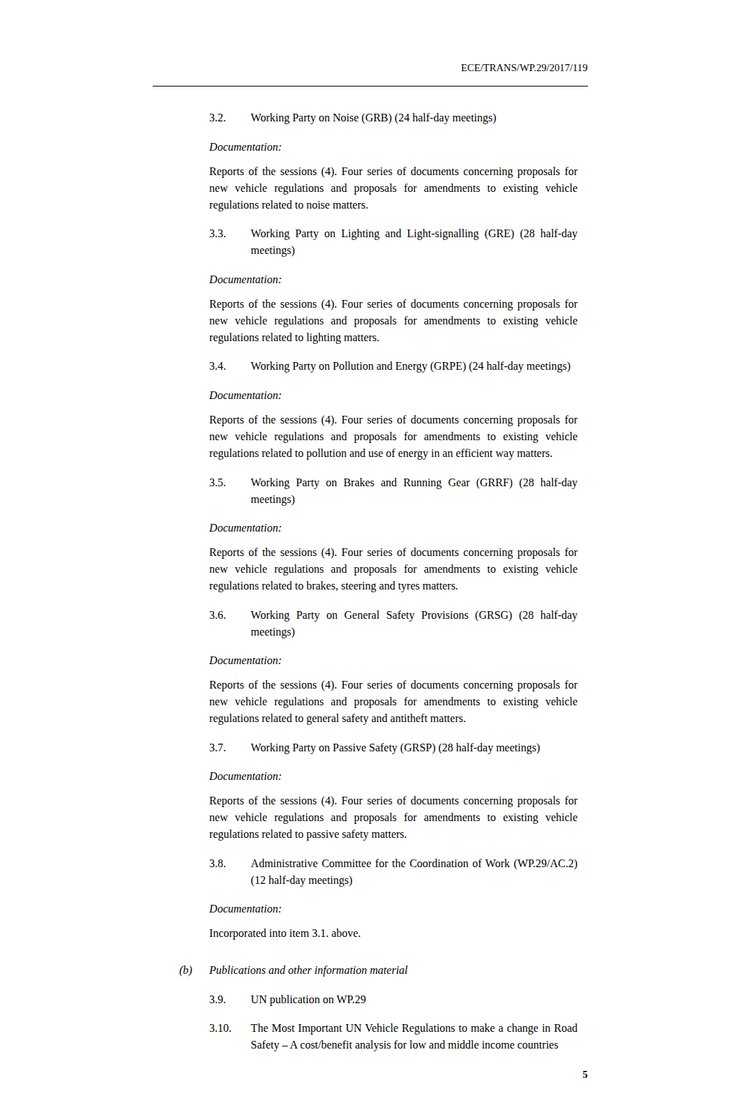ECE/TRANS/WP.29/2017/119
3.2.
Working Party on Noise (GRB) (24 half-day meetings)
Documentation:
Reports of the sessions (4). Four series of documents concerning proposals for new vehicle regulations and proposals for amendments to existing vehicle regulations related to noise matters.
3.3.
Working Party on Lighting and Light-signalling (GRE) (28 half-day meetings)
Documentation:
Reports of the sessions (4). Four series of documents concerning proposals for new vehicle regulations and proposals for amendments to existing vehicle regulations related to lighting matters.
3.4.
Working Party on Pollution and Energy (GRPE) (24 half-day meetings)
Documentation:
Reports of the sessions (4). Four series of documents concerning proposals for new vehicle regulations and proposals for amendments to existing vehicle regulations related to pollution and use of energy in an efficient way matters.
3.5.
Working Party on Brakes and Running Gear (GRRF) (28 half-day meetings)
Documentation:
Reports of the sessions (4). Four series of documents concerning proposals for new vehicle regulations and proposals for amendments to existing vehicle regulations related to brakes, steering and tyres matters.
3.6.
Working Party on General Safety Provisions (GRSG) (28 half-day meetings)
Documentation:
Reports of the sessions (4). Four series of documents concerning proposals for new vehicle regulations and proposals for amendments to existing vehicle regulations related to general safety and antitheft matters.
3.7.
Working Party on Passive Safety (GRSP) (28 half-day meetings)
Documentation:
Reports of the sessions (4). Four series of documents concerning proposals for new vehicle regulations and proposals for amendments to existing vehicle regulations related to passive safety matters.
3.8.
Administrative Committee for the Coordination of Work (WP.29/AC.2) (12 half-day meetings)
Documentation:
Incorporated into item 3.1. above.
(b)
Publications and other information material
3.9.
UN publication on WP.29
3.10.
The Most Important UN Vehicle Regulations to make a change in Road Safety – A cost/benefit analysis for low and middle income countries
5